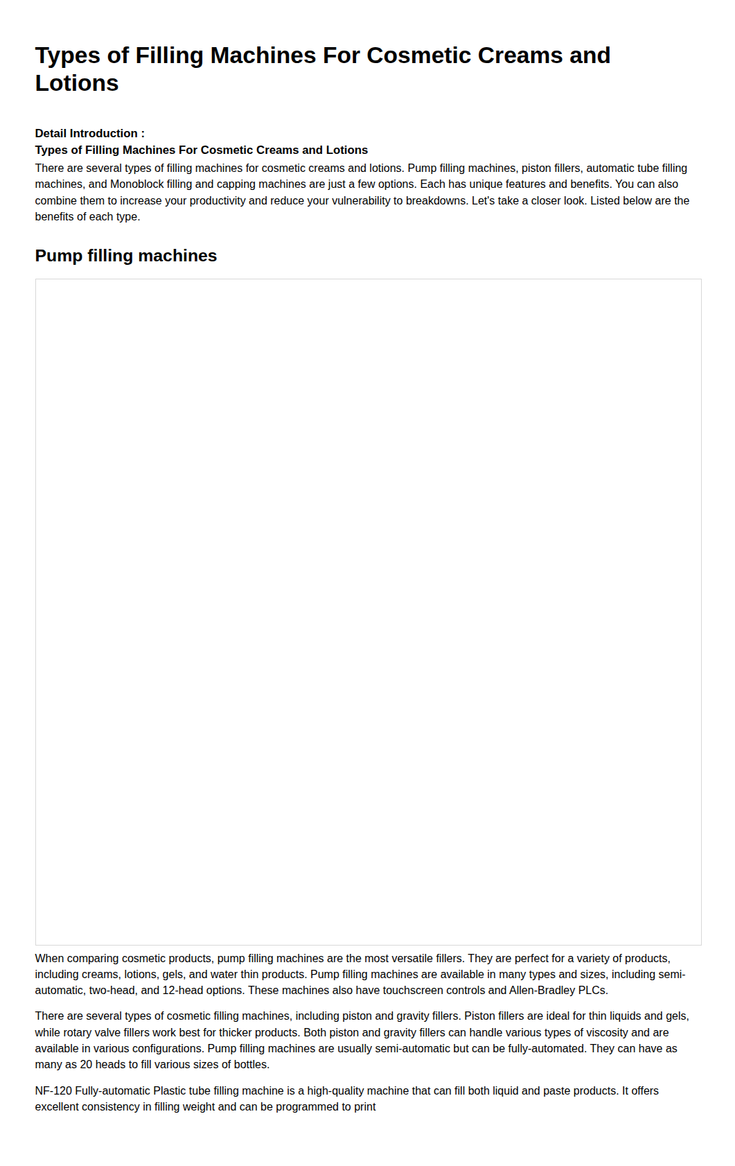Types of Filling Machines For Cosmetic Creams and Lotions
Detail Introduction :
Types of Filling Machines For Cosmetic Creams and Lotions
There are several types of filling machines for cosmetic creams and lotions. Pump filling machines, piston fillers, automatic tube filling machines, and Monoblock filling and capping machines are just a few options. Each has unique features and benefits. You can also combine them to increase your productivity and reduce your vulnerability to breakdowns. Let's take a closer look. Listed below are the benefits of each type.
Pump filling machines
When comparing cosmetic products, pump filling machines are the most versatile fillers. They are perfect for a variety of products, including creams, lotions, gels, and water thin products. Pump filling machines are available in many types and sizes, including semi-automatic, two-head, and 12-head options. These machines also have touchscreen controls and Allen-Bradley PLCs.
There are several types of cosmetic filling machines, including piston and gravity fillers. Piston fillers are ideal for thin liquids and gels, while rotary valve fillers work best for thicker products. Both piston and gravity fillers can handle various types of viscosity and are available in various configurations. Pump filling machines are usually semi-automatic but can be fully-automated. They can have as many as 20 heads to fill various sizes of bottles.
NF-120 Fully-automatic Plastic tube filling machine is a high-quality machine that can fill both liquid and paste products. It offers excellent consistency in filling weight and can be programmed to print